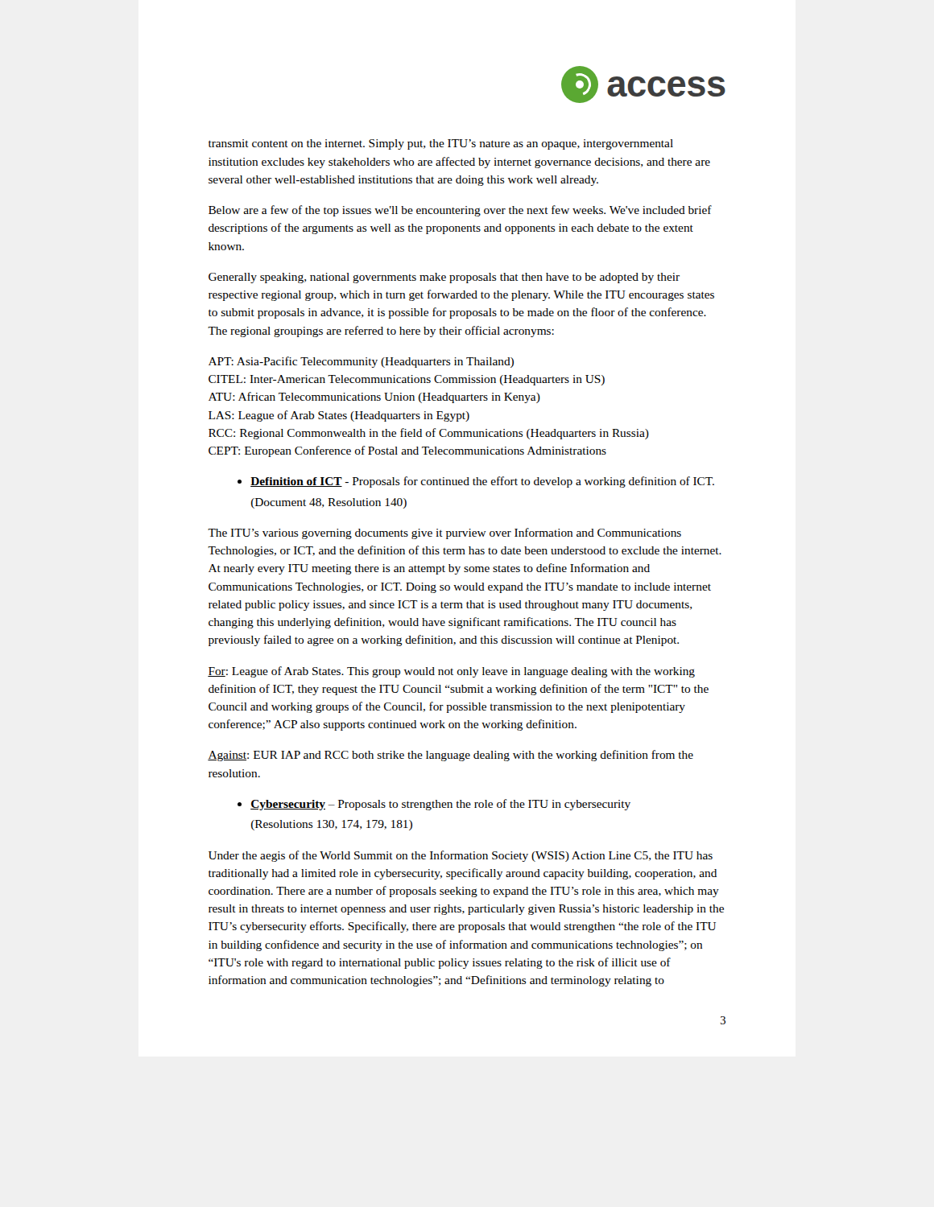access
transmit content on the internet. Simply put, the ITU’s nature as an opaque, intergovernmental institution excludes key stakeholders who are affected by internet governance decisions, and there are several other well-established institutions that are doing this work well already.
Below are a few of the top issues we'll be encountering over the next few weeks. We've included brief descriptions of the arguments as well as the proponents and opponents in each debate to the extent known.
Generally speaking, national governments make proposals that then have to be adopted by their respective regional group, which in turn get forwarded to the plenary. While the ITU encourages states to submit proposals in advance, it is possible for proposals to be made on the floor of the conference. The regional groupings are referred to here by their official acronyms:
APT: Asia-Pacific Telecommunity (Headquarters in Thailand)
CITEL: Inter-American Telecommunications Commission (Headquarters in US)
ATU: African Telecommunications Union (Headquarters in Kenya)
LAS: League of Arab States (Headquarters in Egypt)
RCC: Regional Commonwealth in the field of Communications (Headquarters in Russia)
CEPT: European Conference of Postal and Telecommunications Administrations
Definition of ICT - Proposals for continued the effort to develop a working definition of ICT.
(Document 48, Resolution 140)
The ITU’s various governing documents give it purview over Information and Communications Technologies, or ICT, and the definition of this term has to date been understood to exclude the internet. At nearly every ITU meeting there is an attempt by some states to define Information and Communications Technologies, or ICT. Doing so would expand the ITU’s mandate to include internet related public policy issues, and since ICT is a term that is used throughout many ITU documents, changing this underlying definition, would have significant ramifications. The ITU council has previously failed to agree on a working definition, and this discussion will continue at Plenipot.
For: League of Arab States. This group would not only leave in language dealing with the working definition of ICT, they request the ITU Council “submit a working definition of the term "ICT" to the Council and working groups of the Council, for possible transmission to the next plenipotentiary conference;” ACP also supports continued work on the working definition.
Against: EUR IAP and RCC both strike the language dealing with the working definition from the resolution.
Cybersecurity – Proposals to strengthen the role of the ITU in cybersecurity
(Resolutions 130, 174, 179, 181)
Under the aegis of the World Summit on the Information Society (WSIS) Action Line C5, the ITU has traditionally had a limited role in cybersecurity, specifically around capacity building, cooperation, and coordination. There are a number of proposals seeking to expand the ITU’s role in this area, which may result in threats to internet openness and user rights, particularly given Russia’s historic leadership in the ITU’s cybersecurity efforts. Specifically, there are proposals that would strengthen “the role of the ITU in building confidence and security in the use of information and communications technologies”; on “ITU's role with regard to international public policy issues relating to the risk of illicit use of information and communication technologies”; and “Definitions and terminology relating to
3